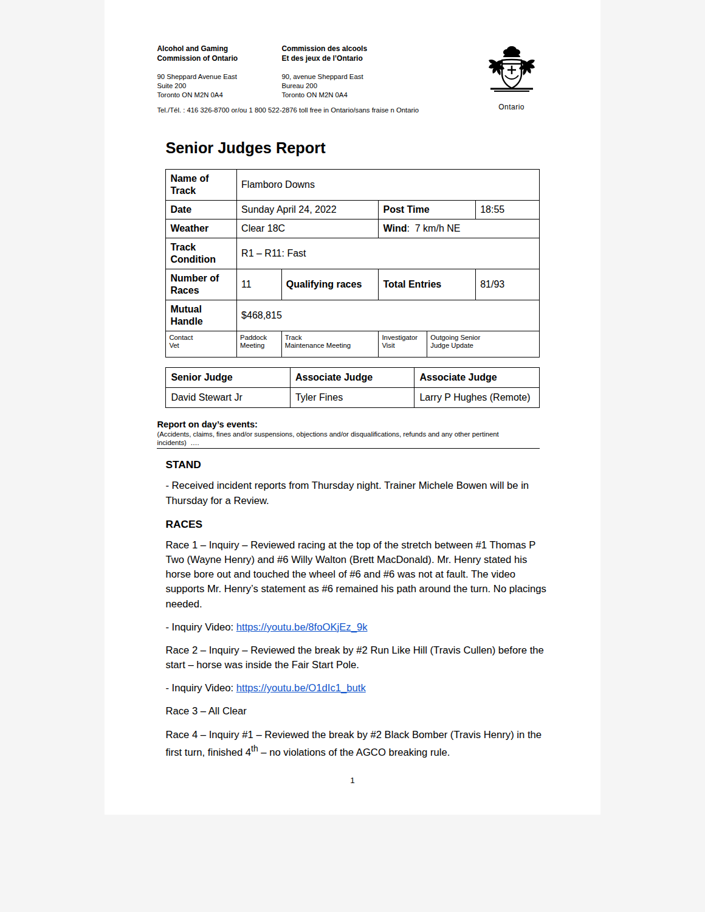Alcohol and Gaming
Commission of Ontario
90 Sheppard Avenue East
Suite 200
Toronto ON M2N 0A4
Commission des alcools
Et des jeux de l’Ontario
90, avenue Sheppard East
Bureau 200
Toronto ON M2N 0A4
Tel./Tél. : 416 326-8700 or/ou 1 800 522-2876 toll free in Ontario/sans fraise n Ontario
Ontario
Senior Judges Report
| Name of Track | Flamboro Downs |
| Date | Sunday April 24, 2022 | Post Time | 18:55 |
| Weather | Clear 18C | Wind : 7 km/h NE |
| Track Condition | R1 – R11: Fast |
| Number of Races | 11 | Qualifying races | Total Entries | 81/93 |
| Mutual Handle | $468,815 |
| Contact Vet | Paddock Meeting | Track Maintenance Meeting | Investigator Visit | Outgoing Senior Judge Update |
| Senior Judge | Associate Judge | Associate Judge |
| David Stewart Jr | Tyler Fines | Larry P Hughes (Remote) |
Report on day’s events:
(Accidents, claims, fines and/or suspensions, objections and/or disqualifications, refunds and any other pertinent incidents) ….
STAND
- Received incident reports from Thursday night. Trainer Michele Bowen will be in Thursday for a Review.
RACES
Race 1 – Inquiry – Reviewed racing at the top of the stretch between #1 Thomas P Two (Wayne Henry) and #6 Willy Walton (Brett MacDonald). Mr. Henry stated his horse bore out and touched the wheel of #6 and #6 was not at fault. The video supports Mr. Henry’s statement as #6 remained his path around the turn. No placings needed.
- Inquiry Video: https://youtu.be/8foOKjEz_9k
Race 2 – Inquiry – Reviewed the break by #2 Run Like Hill (Travis Cullen) before the start – horse was inside the Fair Start Pole.
- Inquiry Video: https://youtu.be/O1dIc1_butk
Race 3 – All Clear
Race 4 – Inquiry #1 – Reviewed the break by #2 Black Bomber (Travis Henry) in the first turn, finished 4th – no violations of the AGCO breaking rule.
1